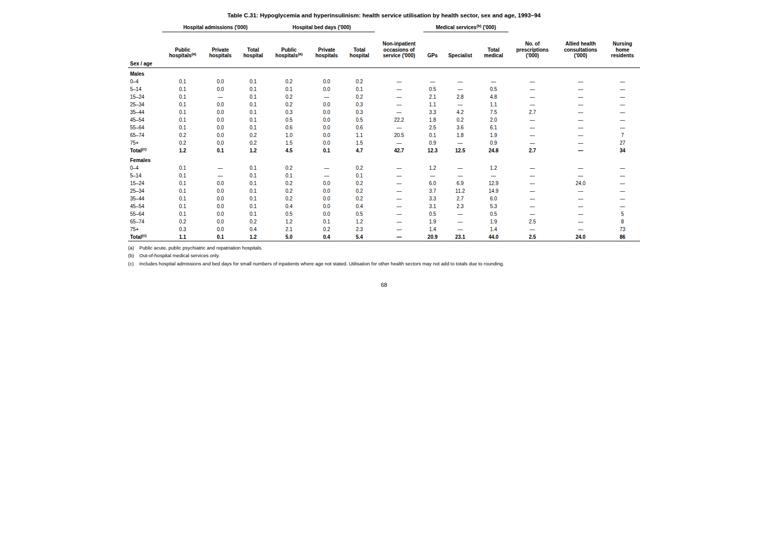Table C.31: Hypoglycemia and hyperinsulinism: health service utilisation by health sector, sex and age, 1993–94
| | Hospital admissions ('000) | Hospital bed days ('000) | | Medical services (b) ('000) | | | |
| --- | --- | --- | --- | --- | --- | --- | --- |
| Public hospitals (a) | Private hospitals | Total hospital | Public hospitals (a) | Private hospitals | Total hospital | Non-inpatient occasions of service ('000) | GPs | Specialist | Total medical | No. of prescriptions ('000) | Allied health consultations ('000) | Nursing home residents |
| Sex / age | |
| Males |
| 0–4 | 0.1 | 0.0 | 0.1 | 0.2 | 0.0 | 0.2 | — | — | — | — | — | — | — |
| 5–14 | 0.1 | 0.0 | 0.1 | 0.1 | 0.0 | 0.1 | — | 0.5 | — | 0.5 | — | — | — |
| 15–24 | 0.1 | — | 0.1 | 0.2 | — | 0.2 | — | 2.1 | 2.8 | 4.8 | — | — | — |
| 25–34 | 0.1 | 0.0 | 0.1 | 0.2 | 0.0 | 0.3 | — | 1.1 | — | 1.1 | — | — | — |
| 35–44 | 0.1 | 0.0 | 0.1 | 0.3 | 0.0 | 0.3 | — | 3.3 | 4.2 | 7.5 | 2.7 | — | — |
| 45–54 | 0.1 | 0.0 | 0.1 | 0.5 | 0.0 | 0.5 | 22.2 | 1.8 | 0.2 | 2.0 | — | — | — |
| 55–64 | 0.1 | 0.0 | 0.1 | 0.6 | 0.0 | 0.6 | — | 2.5 | 3.6 | 6.1 | — | — | — |
| 65–74 | 0.2 | 0.0 | 0.2 | 1.0 | 0.0 | 1.1 | 20.5 | 0.1 | 1.8 | 1.9 | — | — | 7 |
| 75+ | 0.2 | 0.0 | 0.2 | 1.5 | 0.0 | 1.5 | — | 0.9 | — | 0.9 | — | — | 27 |
| Total (c) | 1.2 | 0.1 | 1.2 | 4.5 | 0.1 | 4.7 | 42.7 | 12.3 | 12.5 | 24.8 | 2.7 | — | 34 |
| Females |
| 0–4 | 0.1 | — | 0.1 | 0.2 | — | 0.2 | — | 1.2 | — | 1.2 | — | — | — |
| 5–14 | 0.1 | — | 0.1 | 0.1 | — | 0.1 | — | — | — | — | — | — | — |
| 15–24 | 0.1 | 0.0 | 0.1 | 0.2 | 0.0 | 0.2 | — | 6.0 | 6.9 | 12.9 | — | 24.0 | — |
| 25–34 | 0.1 | 0.0 | 0.1 | 0.2 | 0.0 | 0.2 | — | 3.7 | 11.2 | 14.9 | — | — | — |
| 35–44 | 0.1 | 0.0 | 0.1 | 0.2 | 0.0 | 0.2 | — | 3.3 | 2.7 | 6.0 | — | — | — |
| 45–54 | 0.1 | 0.0 | 0.1 | 0.4 | 0.0 | 0.4 | — | 3.1 | 2.3 | 5.3 | — | — | — |
| 55–64 | 0.1 | 0.0 | 0.1 | 0.5 | 0.0 | 0.5 | — | 0.5 | — | 0.5 | — | — | 5 |
| 65–74 | 0.2 | 0.0 | 0.2 | 1.2 | 0.1 | 1.2 | — | 1.9 | — | 1.9 | 2.5 | — | 8 |
| 75+ | 0.3 | 0.0 | 0.4 | 2.1 | 0.2 | 2.3 | — | 1.4 | — | 1.4 | — | — | 73 |
| Total (c) | 1.1 | 0.1 | 1.2 | 5.0 | 0.4 | 5.4 | — | 20.9 | 23.1 | 44.0 | 2.5 | 24.0 | 86 |
(a) Public acute, public psychiatric and repatriation hospitals.
(b) Out-of-hospital medical services only.
(c) Includes hospital admissions and bed days for small numbers of inpatients where age not stated. Utilisation for other health sectors may not add to totals due to rounding.
68